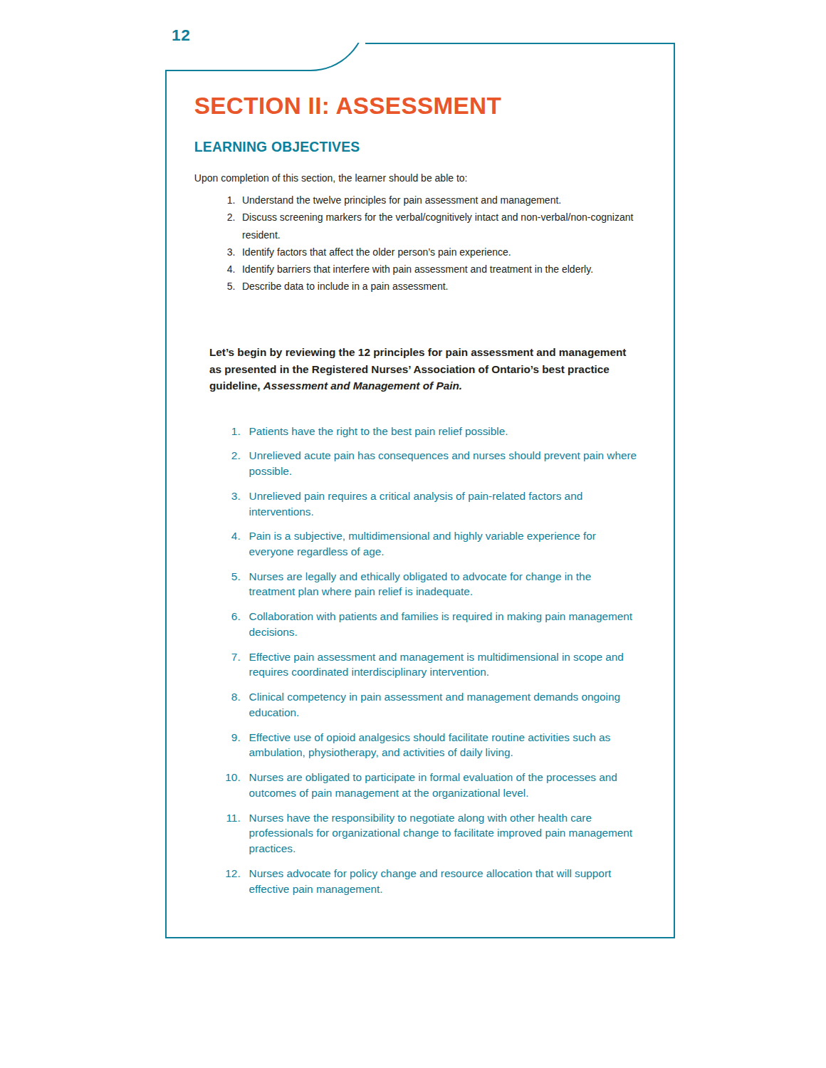12
SECTION II: ASSESSMENT
LEARNING OBJECTIVES
Upon completion of this section, the learner should be able to:
Understand the twelve principles for pain assessment and management.
Discuss screening markers for the verbal/cognitively intact and non-verbal/non-cognizant resident.
Identify factors that affect the older person’s pain experience.
Identify barriers that interfere with pain assessment and treatment in the elderly.
Describe data to include in a pain assessment.
Let’s begin by reviewing the 12 principles for pain assessment and management as presented in the Registered Nurses’ Association of Ontario’s best practice guideline, Assessment and Management of Pain.
Patients have the right to the best pain relief possible.
Unrelieved acute pain has consequences and nurses should prevent pain where possible.
Unrelieved pain requires a critical analysis of pain-related factors and interventions.
Pain is a subjective, multidimensional and highly variable experience for everyone regardless of age.
Nurses are legally and ethically obligated to advocate for change in the treatment plan where pain relief is inadequate.
Collaboration with patients and families is required in making pain management decisions.
Effective pain assessment and management is multidimensional in scope and requires coordinated interdisciplinary intervention.
Clinical competency in pain assessment and management demands ongoing education.
Effective use of opioid analgesics should facilitate routine activities such as ambulation, physiotherapy, and activities of daily living.
Nurses are obligated to participate in formal evaluation of the processes and outcomes of pain management at the organizational level.
Nurses have the responsibility to negotiate along with other health care professionals for organizational change to facilitate improved pain management practices.
Nurses advocate for policy change and resource allocation that will support effective pain management.